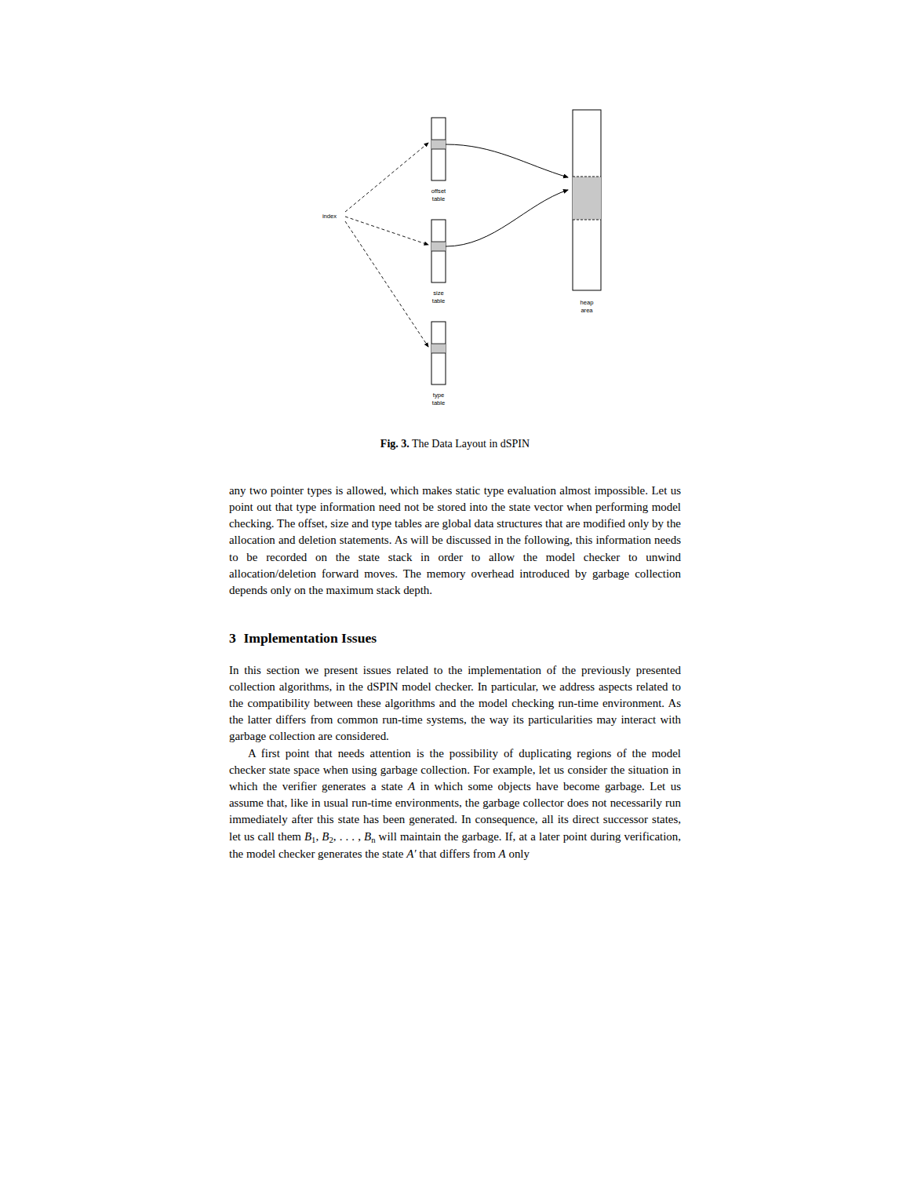heap area offset table size table type table index
Fig. 3. The Data Layout in dSPIN
any two pointer types is allowed, which makes static type evaluation almost impossible. Let us point out that type information need not be stored into the state vector when performing model checking. The offset, size and type tables are global data structures that are modified only by the allocation and deletion statements. As will be discussed in the following, this information needs to be recorded on the state stack in order to allow the model checker to unwind allocation/deletion forward moves. The memory overhead introduced by garbage collection depends only on the maximum stack depth.
3 Implementation Issues
In this section we present issues related to the implementation of the previously presented collection algorithms, in the dSPIN model checker. In particular, we address aspects related to the compatibility between these algorithms and the model checking run-time environment. As the latter differs from common run-time systems, the way its particularities may interact with garbage collection are considered.
A first point that needs attention is the possibility of duplicating regions of the model checker state space when using garbage collection. For example, let us consider the situation in which the verifier generates a state A in which some objects have become garbage. Let us assume that, like in usual run-time environments, the garbage collector does not necessarily run immediately after this state has been generated. In consequence, all its direct successor states, let us call them B1, B2, . . . , Bn will maintain the garbage. If, at a later point during verification, the model checker generates the state A′ that differs from A only